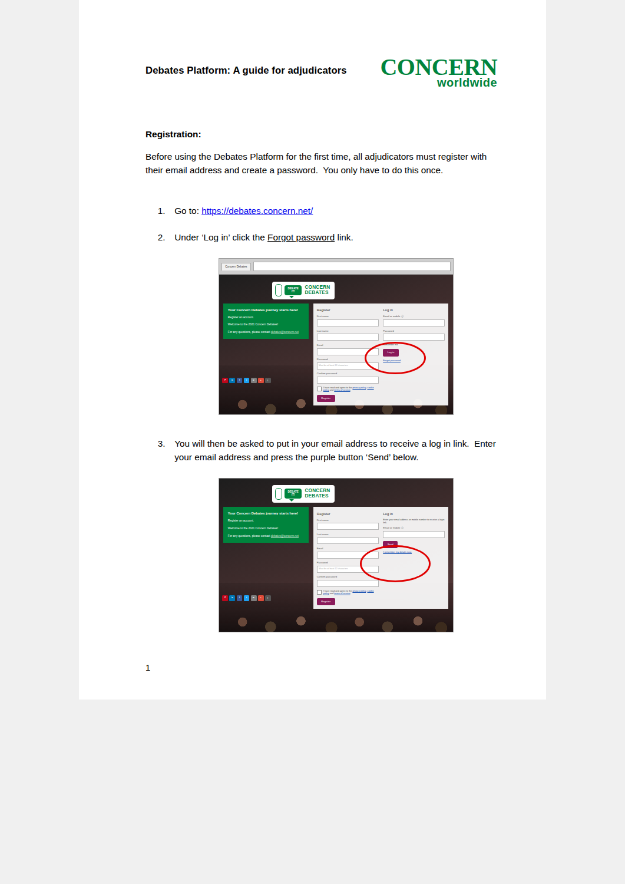Debates Platform: A guide for adjudicators
CONCERN worldwide
Registration:
Before using the Debates Platform for the first time, all adjudicators must register with their email address and create a password. You only have to do this once.
Go to: https://debates.concern.net/
Under ‘Log in’ click the Forgot password link.
Concern Debates
DEBATE
IT!
CONCERN
DEBATES
Your Concern Debates journey starts here! Register an account.
Welcome to the 2021 Concern Debates!
For any questions, please contact debates@concern.net
Register
First name
Last name
Email
Password
Must be at least 12 characters
Confirm password
I have read and agree to the privacy policy, cookie policy and terms of service.
Register
Log in
Email or mobile ⓘ
Password
Remember me
Log in Forgot password
P in f t ✉ + ⋮
You will then be asked to put in your email address to receive a log in link. Enter your email address and press the purple button ‘Send’ below.
DEBATE
IT!
CONCERN
DEBATES
Your Concern Debates journey starts here! Register an account.
Welcome to the 2021 Concern Debates!
For any questions, please contact debates@concern.net
Register
First name
Last name
Email
Password
Must be at least 12 characters
Confirm password
I have read and agree to the privacy policy, cookie policy and terms of service.
Register
Log in
Enter your email address or mobile number to receive a login link.
Email or mobile ⓘ
Send I remember my details now.
P in f t ✉ + ⋮
1